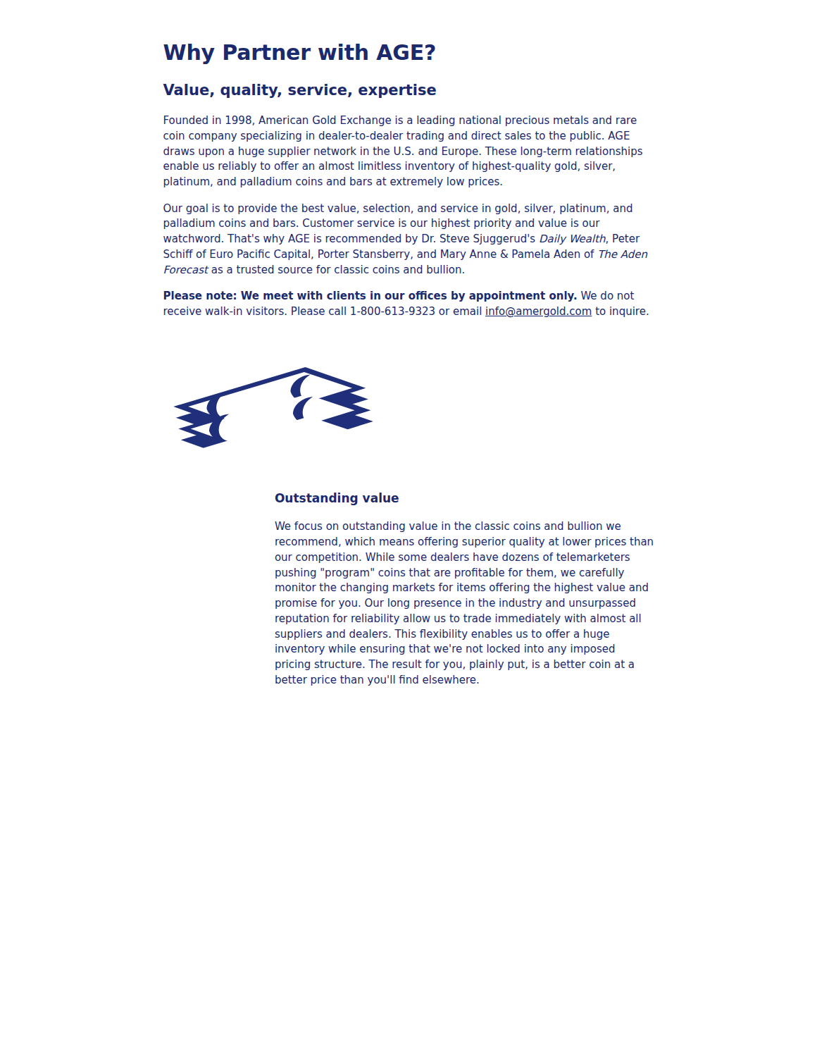Why Partner with AGE?
Value, quality, service, expertise
Founded in 1998, American Gold Exchange is a leading national precious metals and rare coin company specializing in dealer-to-dealer trading and direct sales to the public. AGE draws upon a huge supplier network in the U.S. and Europe. These long-term relationships enable us reliably to offer an almost limitless inventory of highest-quality gold, silver, platinum, and palladium coins and bars at extremely low prices.
Our goal is to provide the best value, selection, and service in gold, silver, platinum, and palladium coins and bars. Customer service is our highest priority and value is our watchword. That's why AGE is recommended by Dr. Steve Sjuggerud's Daily Wealth, Peter Schiff of Euro Pacific Capital, Porter Stansberry, and Mary Anne & Pamela Aden of The Aden Forecast as a trusted source for classic coins and bullion.
Please note: We meet with clients in our offices by appointment only. We do not receive walk-in visitors. Please call 1-800-613-9323 or email info@amergold.com to inquire.
Outstanding value
We focus on outstanding value in the classic coins and bullion we recommend, which means offering superior quality at lower prices than our competition. While some dealers have dozens of telemarketers pushing "program" coins that are profitable for them, we carefully monitor the changing markets for items offering the highest value and promise for you. Our long presence in the industry and unsurpassed reputation for reliability allow us to trade immediately with almost all suppliers and dealers. This flexibility enables us to offer a huge inventory while ensuring that we're not locked into any imposed pricing structure. The result for you, plainly put, is a better coin at a better price than you'll find elsewhere.